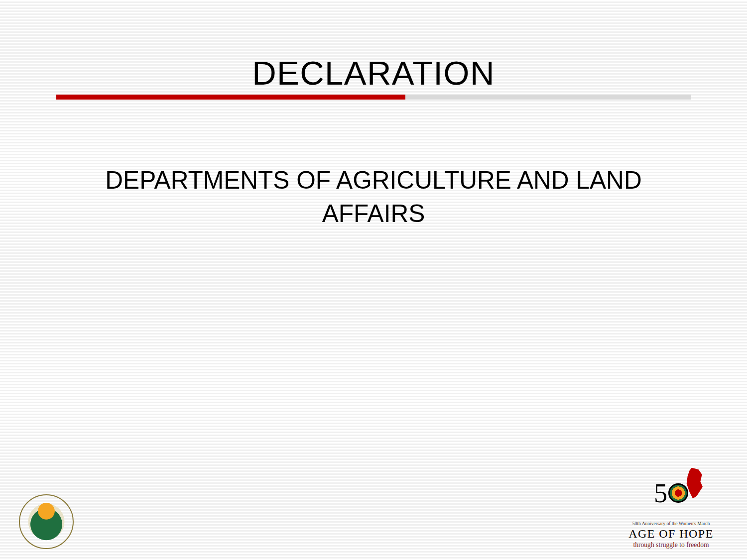DECLARATION
DEPARTMENTS OF AGRICULTURE AND LAND AFFAIRS
5
50th Anniversary of the Women's March
AGE OF HOPE
through struggle to freedom